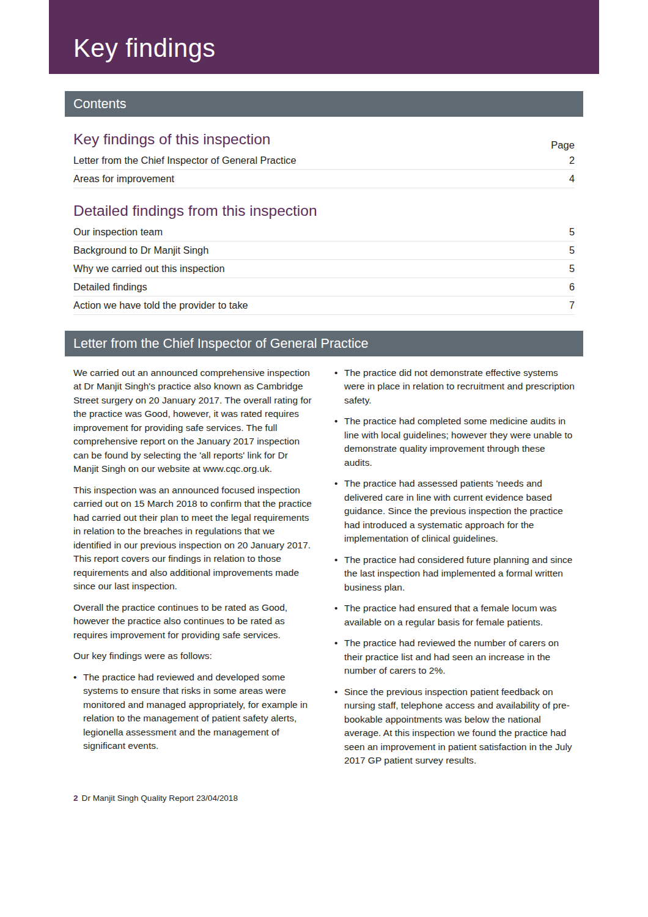Key findings
Contents
| Key findings of this inspection | Page |
| Letter from the Chief Inspector of General Practice | 2 |
| Areas for improvement | 4 |
| Detailed findings from this inspection | |
| Our inspection team | 5 |
| Background to Dr Manjit Singh | 5 |
| Why we carried out this inspection | 5 |
| Detailed findings | 6 |
| Action we have told the provider to take | 7 |
Letter from the Chief Inspector of General Practice
We carried out an announced comprehensive inspection at Dr Manjit Singh's practice also known as Cambridge Street surgery on 20 January 2017. The overall rating for the practice was Good, however, it was rated requires improvement for providing safe services. The full comprehensive report on the January 2017 inspection can be found by selecting the 'all reports' link for Dr Manjit Singh on our website at www.cqc.org.uk.
This inspection was an announced focused inspection carried out on 15 March 2018 to confirm that the practice had carried out their plan to meet the legal requirements in relation to the breaches in regulations that we identified in our previous inspection on 20 January 2017. This report covers our findings in relation to those requirements and also additional improvements made since our last inspection.
Overall the practice continues to be rated as Good, however the practice also continues to be rated as requires improvement for providing safe services.
Our key findings were as follows:
The practice had reviewed and developed some systems to ensure that risks in some areas were monitored and managed appropriately, for example in relation to the management of patient safety alerts, legionella assessment and the management of significant events.
The practice did not demonstrate effective systems were in place in relation to recruitment and prescription safety.
The practice had completed some medicine audits in line with local guidelines; however they were unable to demonstrate quality improvement through these audits.
The practice had assessed patients 'needs and delivered care in line with current evidence based guidance. Since the previous inspection the practice had introduced a systematic approach for the implementation of clinical guidelines.
The practice had considered future planning and since the last inspection had implemented a formal written business plan.
The practice had ensured that a female locum was available on a regular basis for female patients.
The practice had reviewed the number of carers on their practice list and had seen an increase in the number of carers to 2%.
Since the previous inspection patient feedback on nursing staff, telephone access and availability of pre-bookable appointments was below the national average. At this inspection we found the practice had seen an improvement in patient satisfaction in the July 2017 GP patient survey results.
2 Dr Manjit Singh Quality Report 23/04/2018